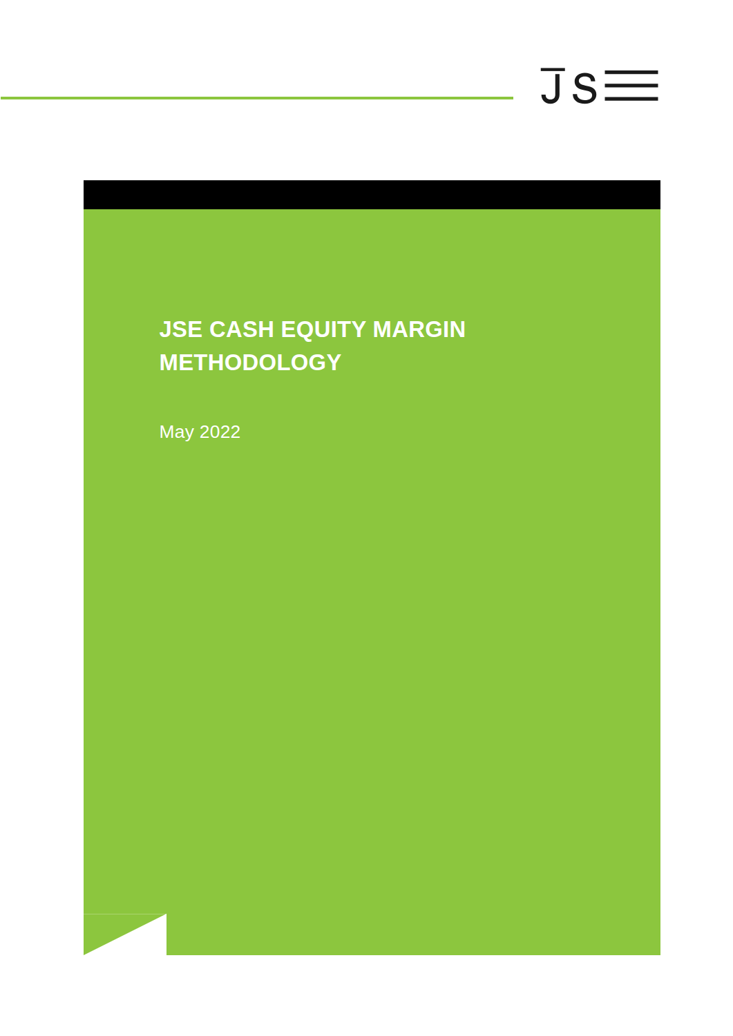JSE CASH EQUITY MARGIN METHODOLOGY
May 2022